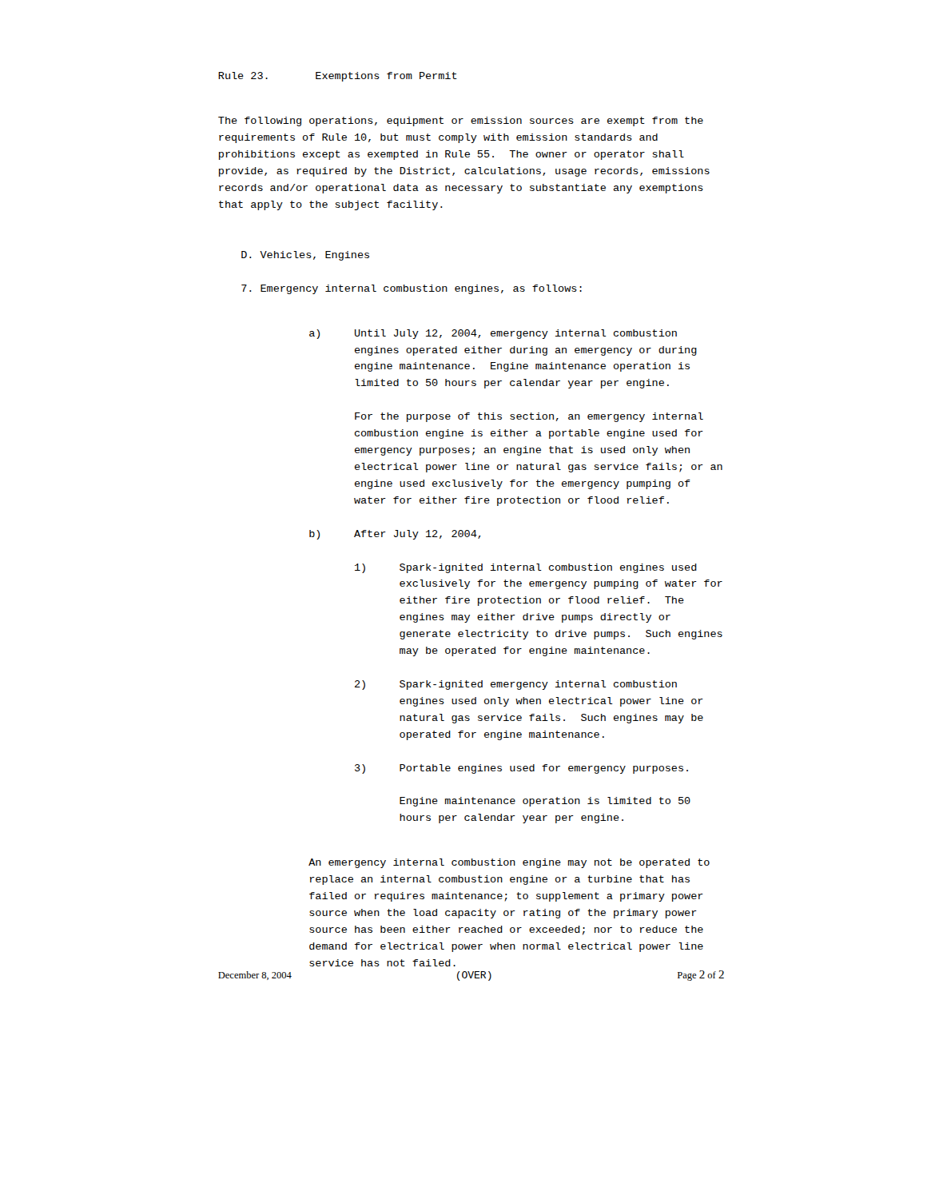Rule 23. Exemptions from Permit
The following operations, equipment or emission sources are exempt from the requirements of Rule 10, but must comply with emission standards and prohibitions except as exempted in Rule 55. The owner or operator shall provide, as required by the District, calculations, usage records, emissions records and/or operational data as necessary to substantiate any exemptions that apply to the subject facility.
D. Vehicles, Engines
7. Emergency internal combustion engines, as follows:
a)
Until July 12, 2004, emergency internal combustion engines operated either during an emergency or during engine maintenance. Engine maintenance operation is limited to 50 hours per calendar year per engine.
For the purpose of this section, an emergency internal combustion engine is either a portable engine used for emergency purposes; an engine that is used only when electrical power line or natural gas service fails; or an engine used exclusively for the emergency pumping of water for either fire protection or flood relief.
b)
After July 12, 2004,
1)
Spark-ignited internal combustion engines used exclusively for the emergency pumping of water for either fire protection or flood relief. The engines may either drive pumps directly or generate electricity to drive pumps. Such engines may be operated for engine maintenance.
2)
Spark-ignited emergency internal combustion engines used only when electrical power line or natural gas service fails. Such engines may be operated for engine maintenance.
3)
Portable engines used for emergency purposes.
Engine maintenance operation is limited to 50 hours per calendar year per engine.
An emergency internal combustion engine may not be operated to replace an internal combustion engine or a turbine that has failed or requires maintenance; to supplement a primary power source when the load capacity or rating of the primary power source has been either reached or exceeded; nor to reduce the demand for electrical power when normal electrical power line service has not failed.
December 8, 2004
(OVER)
Page 2 of 2